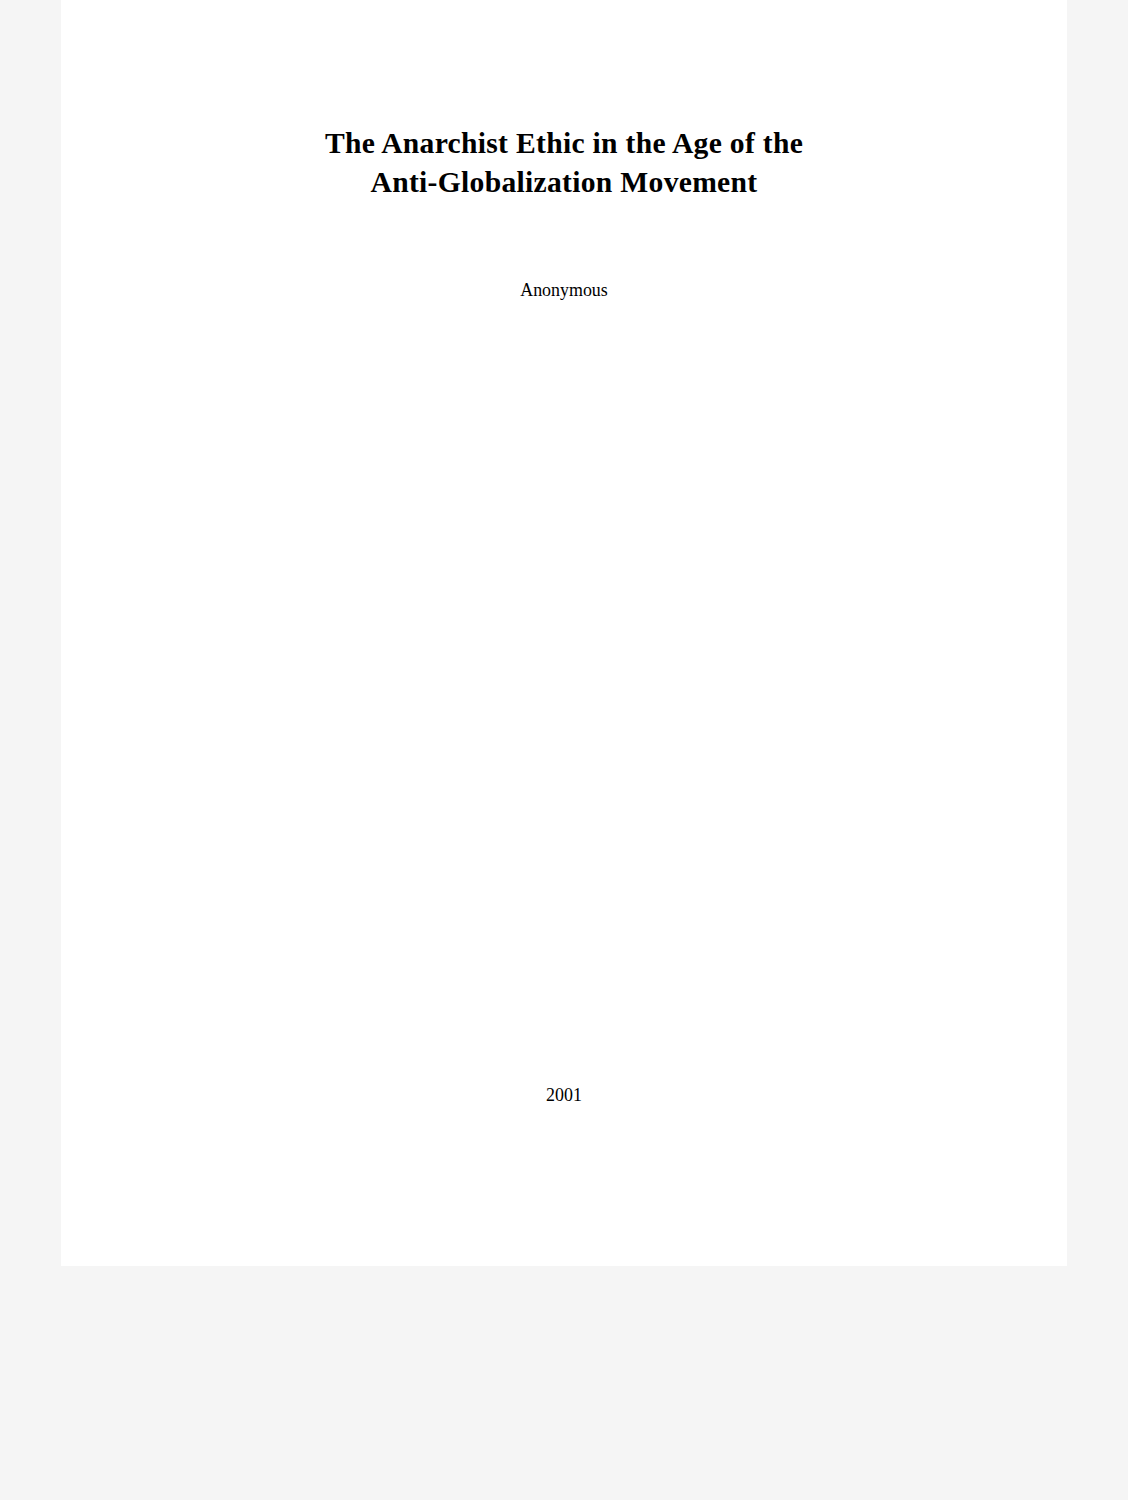The Anarchist Ethic in the Age of the
Anti-Globalization Movement
Anonymous
2001